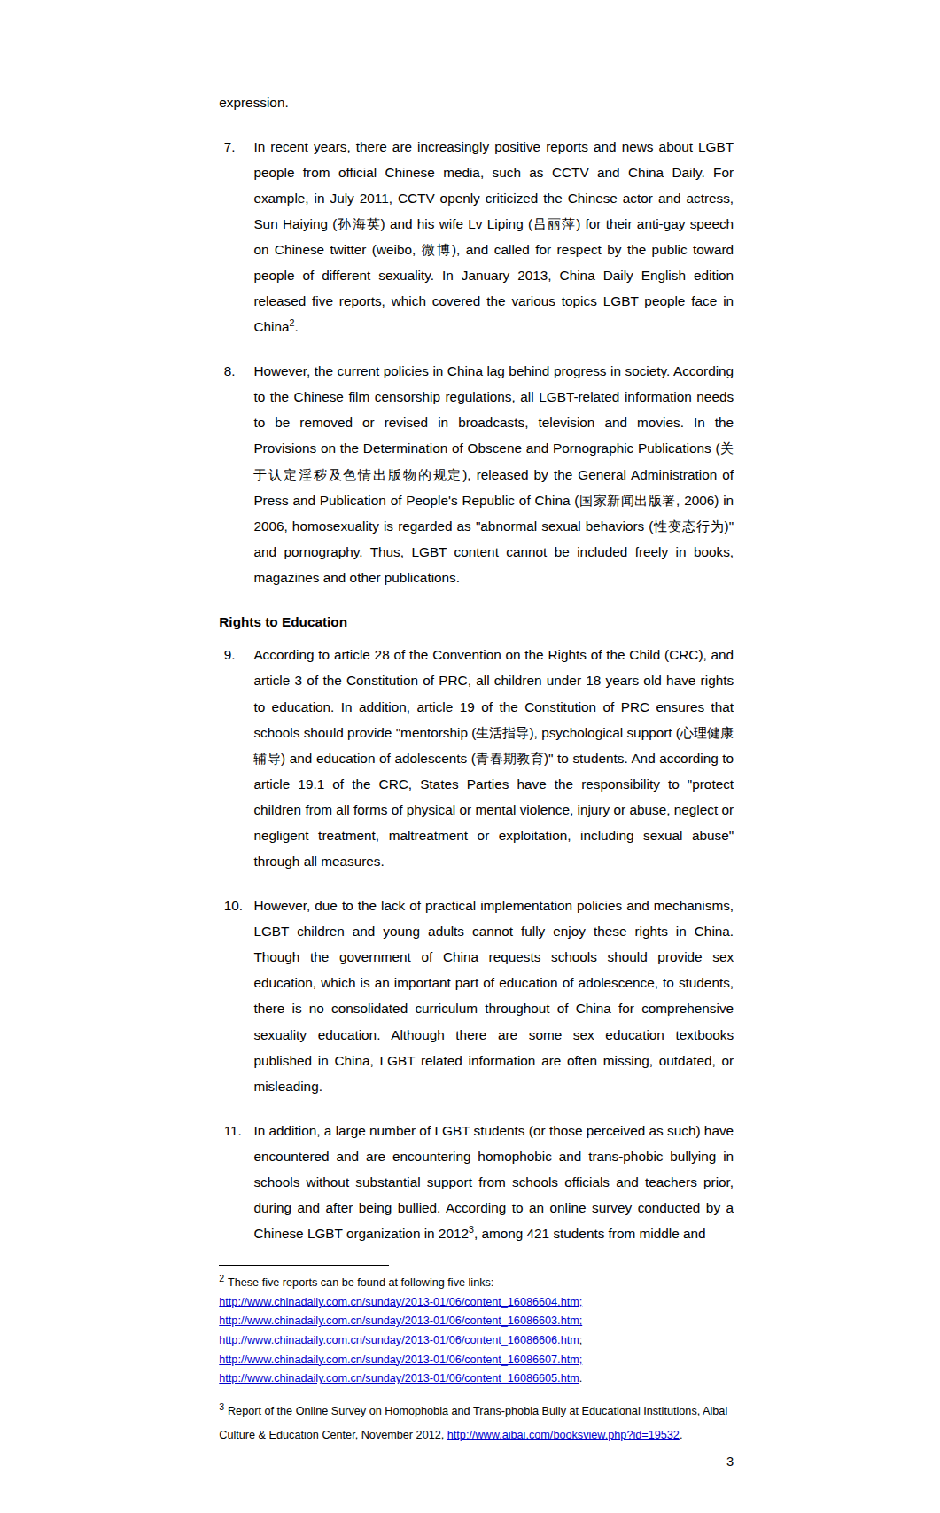expression.
In recent years, there are increasingly positive reports and news about LGBT people from official Chinese media, such as CCTV and China Daily. For example, in July 2011, CCTV openly criticized the Chinese actor and actress, Sun Haiying (孙海英) and his wife Lv Liping (吕丽萍) for their anti-gay speech on Chinese twitter (weibo, 微博), and called for respect by the public toward people of different sexuality. In January 2013, China Daily English edition released five reports, which covered the various topics LGBT people face in China2.
However, the current policies in China lag behind progress in society. According to the Chinese film censorship regulations, all LGBT-related information needs to be removed or revised in broadcasts, television and movies. In the Provisions on the Determination of Obscene and Pornographic Publications (关于认定淫秽及色情出版物的规定), released by the General Administration of Press and Publication of People's Republic of China (国家新闻出版署, 2006) in 2006, homosexuality is regarded as "abnormal sexual behaviors (性变态行为)" and pornography. Thus, LGBT content cannot be included freely in books, magazines and other publications.
Rights to Education
According to article 28 of the Convention on the Rights of the Child (CRC), and article 3 of the Constitution of PRC, all children under 18 years old have rights to education. In addition, article 19 of the Constitution of PRC ensures that schools should provide "mentorship (生活指导), psychological support (心理健康辅导) and education of adolescents (青春期教育)" to students. And according to article 19.1 of the CRC, States Parties have the responsibility to "protect children from all forms of physical or mental violence, injury or abuse, neglect or negligent treatment, maltreatment or exploitation, including sexual abuse" through all measures.
However, due to the lack of practical implementation policies and mechanisms, LGBT children and young adults cannot fully enjoy these rights in China. Though the government of China requests schools should provide sex education, which is an important part of education of adolescence, to students, there is no consolidated curriculum throughout of China for comprehensive sexuality education. Although there are some sex education textbooks published in China, LGBT related information are often missing, outdated, or misleading.
In addition, a large number of LGBT students (or those perceived as such) have encountered and are encountering homophobic and trans-phobic bullying in schools without substantial support from schools officials and teachers prior, during and after being bullied. According to an online survey conducted by a Chinese LGBT organization in 20123, among 421 students from middle and
2These five reports can be found at following five links:
http://www.chinadaily.com.cn/sunday/2013-01/06/content_16086604.htm;
http://www.chinadaily.com.cn/sunday/2013-01/06/content_16086603.htm;
http://www.chinadaily.com.cn/sunday/2013-01/06/content_16086606.htm;
http://www.chinadaily.com.cn/sunday/2013-01/06/content_16086607.htm;
http://www.chinadaily.com.cn/sunday/2013-01/06/content_16086605.htm.
3Report of the Online Survey on Homophobia and Trans-phobia Bully at Educational Institutions, Aibai Culture & Education Center, November 2012, http://www.aibai.com/booksview.php?id=19532.
3